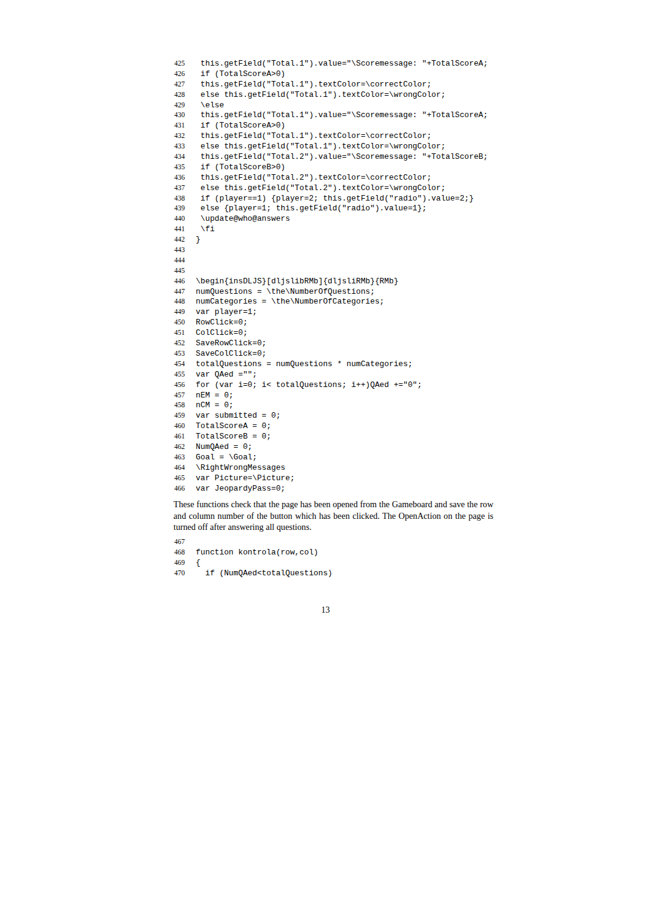425 this.getField("Total.1").value="\Scoremessage: "+TotalScoreA; 426 if (TotalScoreA>0) 427 this.getField("Total.1").textColor=\correctColor; 428 else this.getField("Total.1").textColor=\wrongColor; 429 \else 430 this.getField("Total.1").value="\Scoremessage: "+TotalScoreA; 431 if (TotalScoreA>0) 432 this.getField("Total.1").textColor=\correctColor; 433 else this.getField("Total.1").textColor=\wrongColor; 434 this.getField("Total.2").value="\Scoremessage: "+TotalScoreB; 435 if (TotalScoreB>0) 436 this.getField("Total.2").textColor=\correctColor; 437 else this.getField("Total.2").textColor=\wrongColor; 438 if (player==1) {player=2; this.getField("radio").value=2;} 439 else {player=1; this.getField("radio").value=1}; 440 \update@who@answers 441 \fi 442 } 443 444 445 446 \begin{insDLJS}[dljslibRMb]{dljsliRMb}{RMb} 447 numQuestions = \the\NumberOfQuestions; 448 numCategories = \the\NumberOfCategories; 449 var player=1; 450 RowClick=0; 451 ColClick=0; 452 SaveRowClick=0; 453 SaveColClick=0; 454 totalQuestions = numQuestions * numCategories; 455 var QAed =""; 456 for (var i=0; i< totalQuestions; i++)QAed +="0"; 457 nEM = 0; 458 nCM = 0; 459 var submitted = 0; 460 TotalScoreA = 0; 461 TotalScoreB = 0; 462 NumQAed = 0; 463 Goal = \Goal; 464 \RightWrongMessages 465 var Picture=\Picture; 466 var JeopardyPass=0;
These functions check that the page has been opened from the Gameboard and save the row and column number of the button which has been clicked. The OpenAction on the page is turned off after answering all questions.
467 468 function kontrola(row,col) 469 { 470 if (NumQAed<totalQuestions)
13